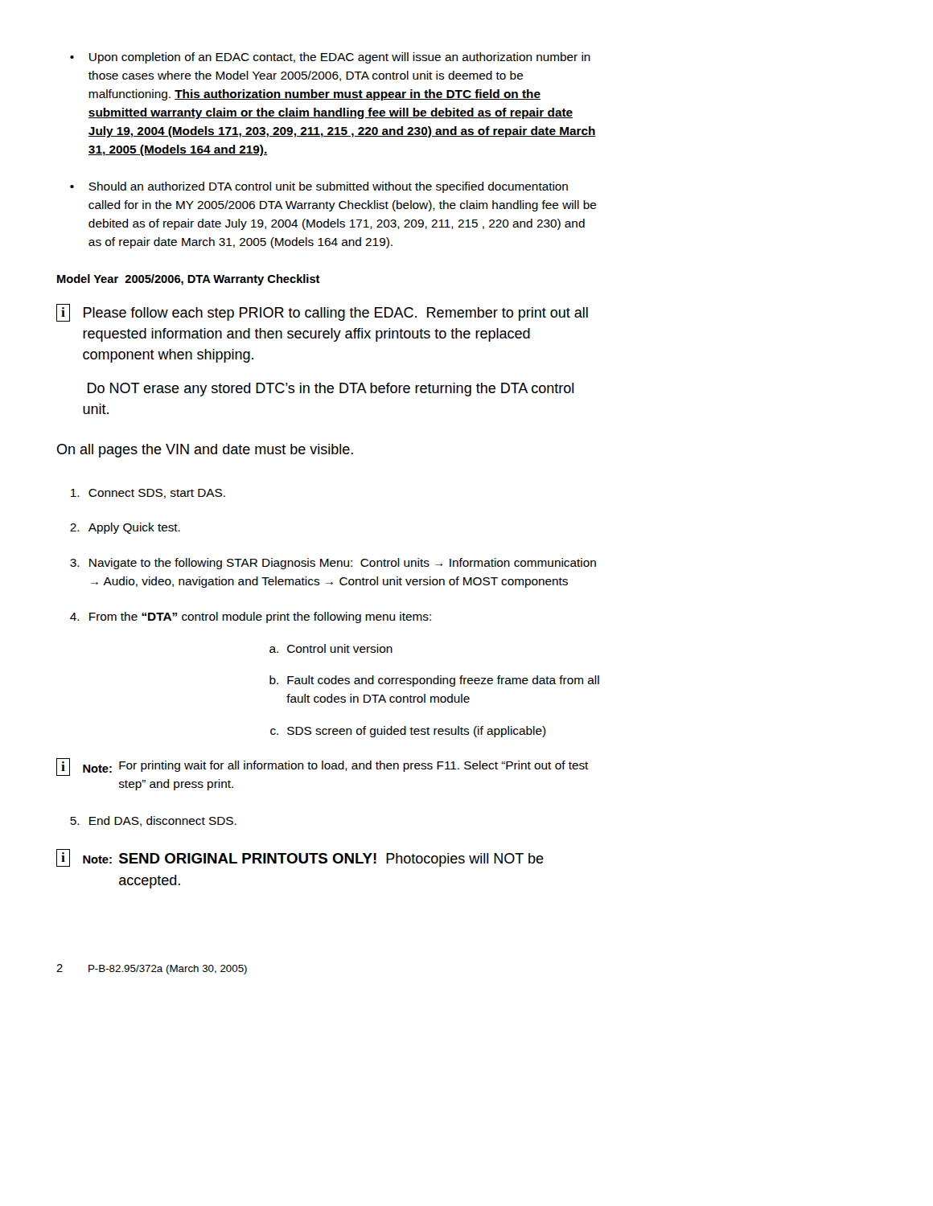Upon completion of an EDAC contact, the EDAC agent will issue an authorization number in those cases where the Model Year 2005/2006, DTA control unit is deemed to be malfunctioning. This authorization number must appear in the DTC field on the submitted warranty claim or the claim handling fee will be debited as of repair date July 19, 2004 (Models 171, 203, 209, 211, 215 , 220 and 230) and as of repair date March 31, 2005 (Models 164 and 219).
Should an authorized DTA control unit be submitted without the specified documentation called for in the MY 2005/2006 DTA Warranty Checklist (below), the claim handling fee will be debited as of repair date July 19, 2004 (Models 171, 203, 209, 211, 215 , 220 and 230) and as of repair date March 31, 2005 (Models 164 and 219).
Model Year 2005/2006, DTA Warranty Checklist
i
Please follow each step PRIOR to calling the EDAC. Remember to print out all requested information and then securely affix printouts to the replaced component when shipping.
Do NOT erase any stored DTC’s in the DTA before returning the DTA control unit.
On all pages the VIN and date must be visible.
Connect SDS, start DAS.
Apply Quick test.
Navigate to the following STAR Diagnosis Menu: Control units → Information communication → Audio, video, navigation and Telematics → Control unit version of MOST components
From the “DTA” control module print the following menu items:
Control unit version
Fault codes and corresponding freeze frame data from all fault codes in DTA control module
SDS screen of guided test results (if applicable)
i Note: For printing wait for all information to load, and then press F11. Select “Print out of test step” and press print.
End DAS, disconnect SDS.
i Note: SEND ORIGINAL PRINTOUTS ONLY! Photocopies will NOT be accepted.
2 P-B-82.95/372a (March 30, 2005)